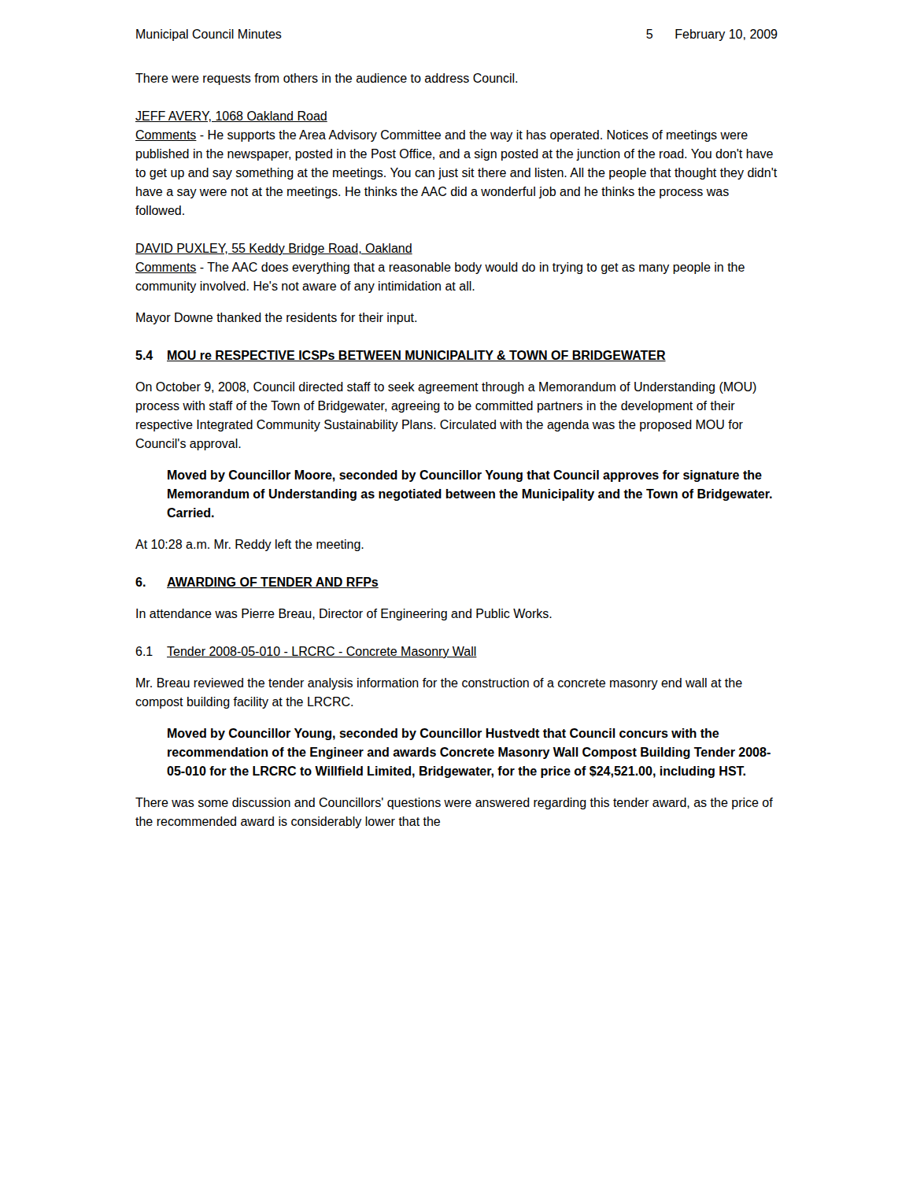Municipal Council Minutes
5
February 10, 2009
There were requests from others in the audience to address Council.
JEFF AVERY, 1068 Oakland Road
Comments - He supports the Area Advisory Committee and the way it has operated. Notices of meetings were published in the newspaper, posted in the Post Office, and a sign posted at the junction of the road. You don't have to get up and say something at the meetings. You can just sit there and listen. All the people that thought they didn't have a say were not at the meetings. He thinks the AAC did a wonderful job and he thinks the process was followed.
DAVID PUXLEY, 55 Keddy Bridge Road, Oakland
Comments - The AAC does everything that a reasonable body would do in trying to get as many people in the community involved. He's not aware of any intimidation at all.
Mayor Downe thanked the residents for their input.
5.4 MOU re RESPECTIVE ICSPs BETWEEN MUNICIPALITY & TOWN OF BRIDGEWATER
On October 9, 2008, Council directed staff to seek agreement through a Memorandum of Understanding (MOU) process with staff of the Town of Bridgewater, agreeing to be committed partners in the development of their respective Integrated Community Sustainability Plans. Circulated with the agenda was the proposed MOU for Council's approval.
Moved by Councillor Moore, seconded by Councillor Young that Council approves for signature the Memorandum of Understanding as negotiated between the Municipality and the Town of Bridgewater. Carried.
At 10:28 a.m. Mr. Reddy left the meeting.
6. AWARDING OF TENDER AND RFPs
In attendance was Pierre Breau, Director of Engineering and Public Works.
6.1 Tender 2008-05-010 - LRCRC - Concrete Masonry Wall
Mr. Breau reviewed the tender analysis information for the construction of a concrete masonry end wall at the compost building facility at the LRCRC.
Moved by Councillor Young, seconded by Councillor Hustvedt that Council concurs with the recommendation of the Engineer and awards Concrete Masonry Wall Compost Building Tender 2008-05-010 for the LRCRC to Willfield Limited, Bridgewater, for the price of $24,521.00, including HST.
There was some discussion and Councillors' questions were answered regarding this tender award, as the price of the recommended award is considerably lower that the